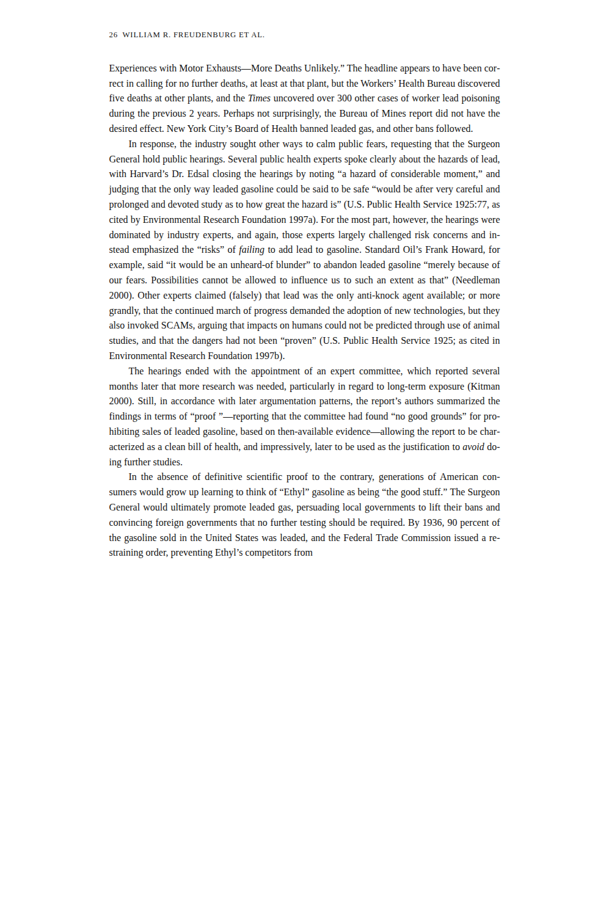26 William R. Freudenburg et al.
Experiences with Motor Exhausts—More Deaths Unlikely.” The headline appears to have been correct in calling for no further deaths, at least at that plant, but the Workers’ Health Bureau discovered five deaths at other plants, and the Times uncovered over 300 other cases of worker lead poisoning during the previous 2 years. Perhaps not surprisingly, the Bureau of Mines report did not have the desired effect. New York City’s Board of Health banned leaded gas, and other bans followed.
In response, the industry sought other ways to calm public fears, requesting that the Surgeon General hold public hearings. Several public health experts spoke clearly about the hazards of lead, with Harvard’s Dr. Edsal closing the hearings by noting “a hazard of considerable moment,” and judging that the only way leaded gasoline could be said to be safe “would be after very careful and prolonged and devoted study as to how great the hazard is” (U.S. Public Health Service 1925:77, as cited by Environmental Research Foundation 1997a). For the most part, however, the hearings were dominated by industry experts, and again, those experts largely challenged risk concerns and instead emphasized the “risks” of failing to add lead to gasoline. Standard Oil’s Frank Howard, for example, said “it would be an unheard-of blunder” to abandon leaded gasoline “merely because of our fears. Possibilities cannot be allowed to influence us to such an extent as that” (Needleman 2000). Other experts claimed (falsely) that lead was the only anti-knock agent available; or more grandly, that the continued march of progress demanded the adoption of new technologies, but they also invoked SCAMs, arguing that impacts on humans could not be predicted through use of animal studies, and that the dangers had not been “proven” (U.S. Public Health Service 1925; as cited in Environmental Research Foundation 1997b).
The hearings ended with the appointment of an expert committee, which reported several months later that more research was needed, particularly in regard to long-term exposure (Kitman 2000). Still, in accordance with later argumentation patterns, the report’s authors summarized the findings in terms of “proof ”—reporting that the committee had found “no good grounds” for prohibiting sales of leaded gasoline, based on then-available evidence—allowing the report to be characterized as a clean bill of health, and impressively, later to be used as the justification to avoid doing further studies.
In the absence of definitive scientific proof to the contrary, generations of American consumers would grow up learning to think of “Ethyl” gasoline as being “the good stuff.” The Surgeon General would ultimately promote leaded gas, persuading local governments to lift their bans and convincing foreign governments that no further testing should be required. By 1936, 90 percent of the gasoline sold in the United States was leaded, and the Federal Trade Commission issued a restraining order, preventing Ethyl’s competitors from